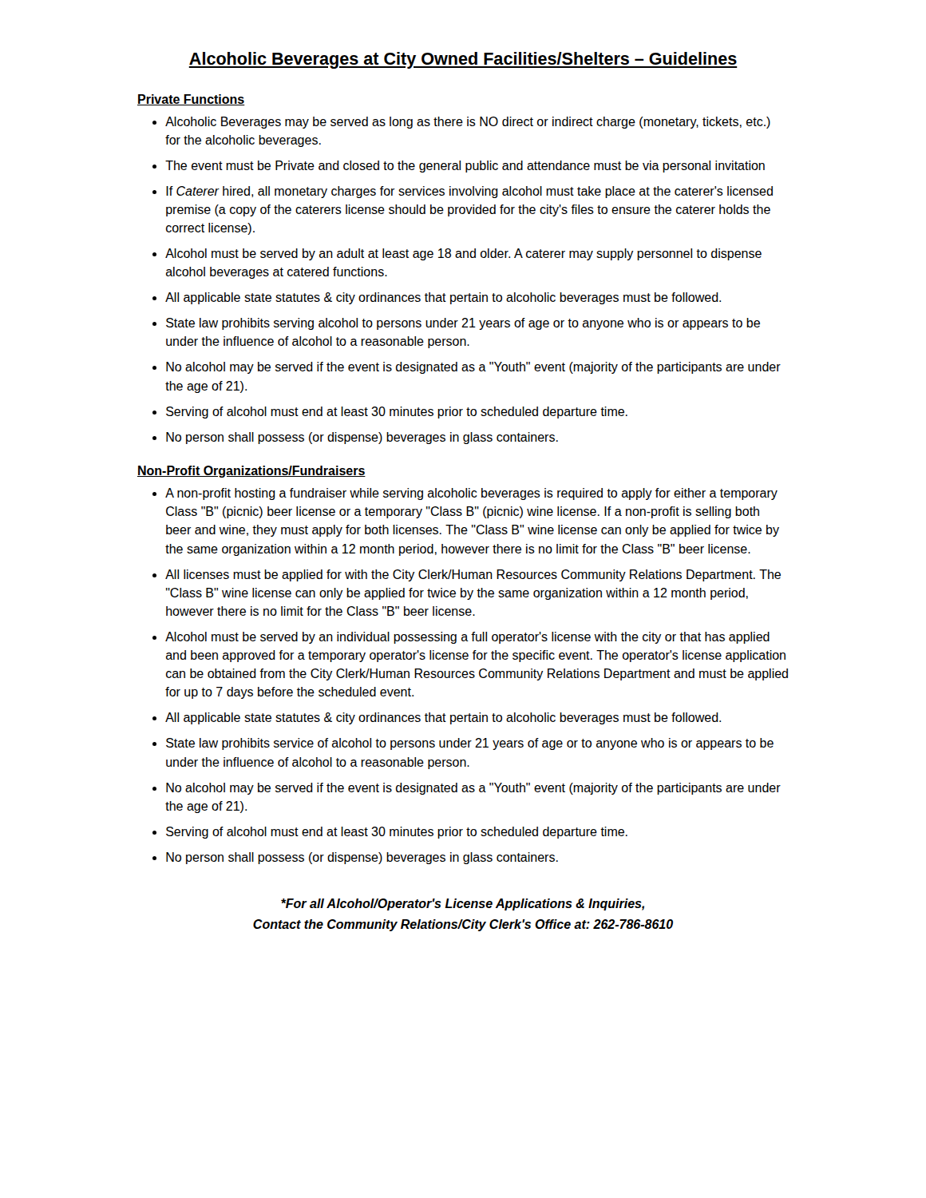Alcoholic Beverages at City Owned Facilities/Shelters – Guidelines
Private Functions
Alcoholic Beverages may be served as long as there is NO direct or indirect charge (monetary, tickets, etc.) for the alcoholic beverages.
The event must be Private and closed to the general public and attendance must be via personal invitation
If Caterer hired, all monetary charges for services involving alcohol must take place at the caterer's licensed premise (a copy of the caterers license should be provided for the city's files to ensure the caterer holds the correct license).
Alcohol must be served by an adult at least age 18 and older. A caterer may supply personnel to dispense alcohol beverages at catered functions.
All applicable state statutes & city ordinances that pertain to alcoholic beverages must be followed.
State law prohibits serving alcohol to persons under 21 years of age or to anyone who is or appears to be under the influence of alcohol to a reasonable person.
No alcohol may be served if the event is designated as a "Youth" event (majority of the participants are under the age of 21).
Serving of alcohol must end at least 30 minutes prior to scheduled departure time.
No person shall possess (or dispense) beverages in glass containers.
Non-Profit Organizations/Fundraisers
A non-profit hosting a fundraiser while serving alcoholic beverages is required to apply for either a temporary Class "B" (picnic) beer license or a temporary "Class B" (picnic) wine license. If a non-profit is selling both beer and wine, they must apply for both licenses. The "Class B" wine license can only be applied for twice by the same organization within a 12 month period, however there is no limit for the Class "B" beer license.
All licenses must be applied for with the City Clerk/Human Resources Community Relations Department. The "Class B" wine license can only be applied for twice by the same organization within a 12 month period, however there is no limit for the Class "B" beer license.
Alcohol must be served by an individual possessing a full operator's license with the city or that has applied and been approved for a temporary operator's license for the specific event. The operator's license application can be obtained from the City Clerk/Human Resources Community Relations Department and must be applied for up to 7 days before the scheduled event.
All applicable state statutes & city ordinances that pertain to alcoholic beverages must be followed.
State law prohibits service of alcohol to persons under 21 years of age or to anyone who is or appears to be under the influence of alcohol to a reasonable person.
No alcohol may be served if the event is designated as a "Youth" event (majority of the participants are under the age of 21).
Serving of alcohol must end at least 30 minutes prior to scheduled departure time.
No person shall possess (or dispense) beverages in glass containers.
*For all Alcohol/Operator's License Applications & Inquiries,
Contact the Community Relations/City Clerk's Office at: 262-786-8610